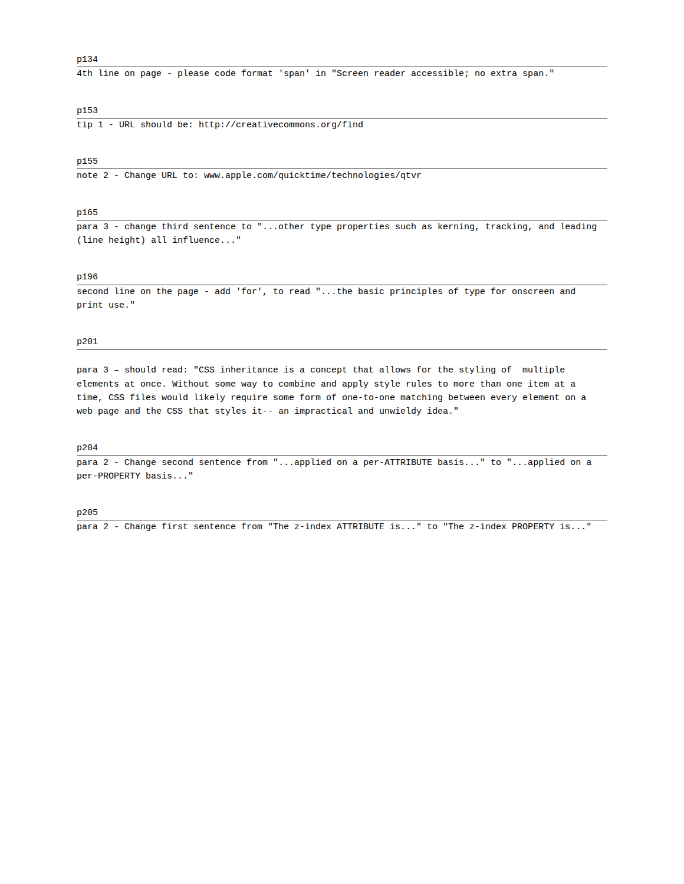p134
4th line on page - please code format 'span' in "Screen reader accessible; no extra span."
p153
tip 1 - URL should be: http://creativecommons.org/find
p155
note 2 - Change URL to: www.apple.com/quicktime/technologies/qtvr
p165
para 3 - change third sentence to "...other type properties such as kerning, tracking, and leading (line height) all influence..."
p196
second line on the page - add 'for', to read "...the basic principles of type for onscreen and print use."
p201
para 3 – should read: "CSS inheritance is a concept that allows for the styling of multiple elements at once. Without some way to combine and apply style rules to more than one item at a time, CSS files would likely require some form of one-to-one matching between every element on a web page and the CSS that styles it-- an impractical and unwieldy idea."
p204
para 2 - Change second sentence from "...applied on a per-ATTRIBUTE basis..." to "...applied on a per-PROPERTY basis..."
p205
para 2 - Change first sentence from "The z-index ATTRIBUTE is..." to "The z-index PROPERTY is..."